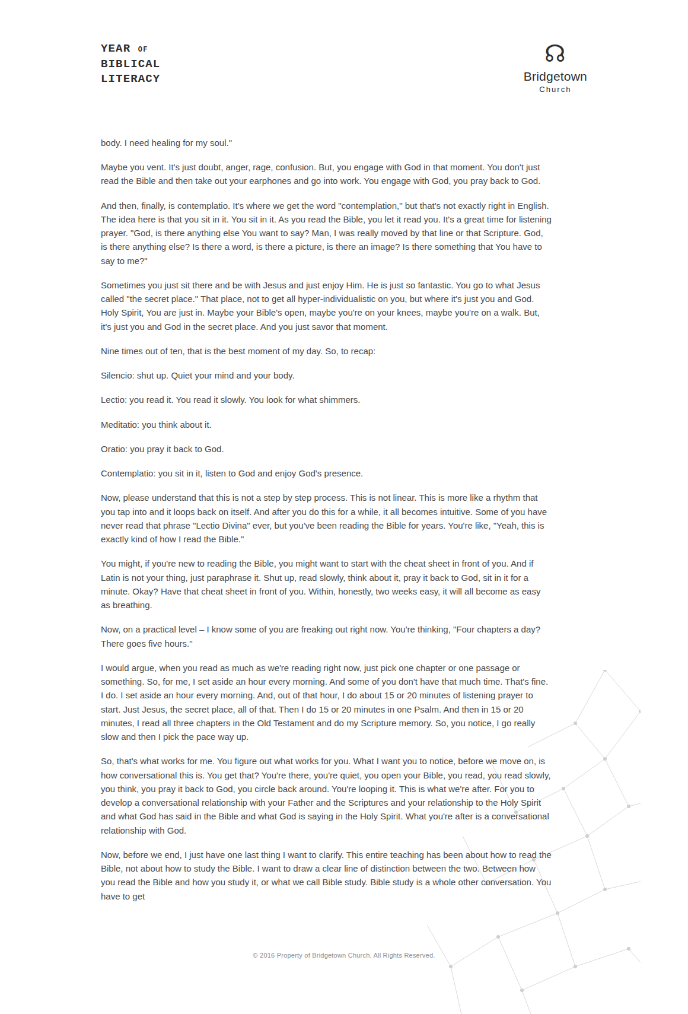Year of
Biblical
Literacy
☊ Bridgetown Church
body. I need healing for my soul."
Maybe you vent. It's just doubt, anger, rage, confusion. But, you engage with God in that moment. You don't just read the Bible and then take out your earphones and go into work. You engage with God, you pray back to God.
And then, finally, is contemplatio. It's where we get the word "contemplation," but that's not exactly right in English. The idea here is that you sit in it. You sit in it. As you read the Bible, you let it read you. It's a great time for listening prayer. "God, is there anything else You want to say? Man, I was really moved by that line or that Scripture. God, is there anything else? Is there a word, is there a picture, is there an image? Is there something that You have to say to me?"
Sometimes you just sit there and be with Jesus and just enjoy Him. He is just so fantastic. You go to what Jesus called "the secret place." That place, not to get all hyper-individualistic on you, but where it's just you and God. Holy Spirit, You are just in. Maybe your Bible's open, maybe you're on your knees, maybe you're on a walk. But, it's just you and God in the secret place. And you just savor that moment.
Nine times out of ten, that is the best moment of my day. So, to recap:
Silencio: shut up. Quiet your mind and your body.
Lectio: you read it. You read it slowly. You look for what shimmers.
Meditatio: you think about it.
Oratio: you pray it back to God.
Contemplatio: you sit in it, listen to God and enjoy God's presence.
Now, please understand that this is not a step by step process. This is not linear. This is more like a rhythm that you tap into and it loops back on itself. And after you do this for a while, it all becomes intuitive. Some of you have never read that phrase "Lectio Divina" ever, but you've been reading the Bible for years. You're like, "Yeah, this is exactly kind of how I read the Bible."
You might, if you're new to reading the Bible, you might want to start with the cheat sheet in front of you. And if Latin is not your thing, just paraphrase it. Shut up, read slowly, think about it, pray it back to God, sit in it for a minute. Okay? Have that cheat sheet in front of you. Within, honestly, two weeks easy, it will all become as easy as breathing.
Now, on a practical level – I know some of you are freaking out right now. You're thinking, "Four chapters a day? There goes five hours."
I would argue, when you read as much as we're reading right now, just pick one chapter or one passage or something. So, for me, I set aside an hour every morning. And some of you don't have that much time. That's fine. I do. I set aside an hour every morning. And, out of that hour, I do about 15 or 20 minutes of listening prayer to start. Just Jesus, the secret place, all of that. Then I do 15 or 20 minutes in one Psalm. And then in 15 or 20 minutes, I read all three chapters in the Old Testament and do my Scripture memory. So, you notice, I go really slow and then I pick the pace way up.
So, that's what works for me. You figure out what works for you. What I want you to notice, before we move on, is how conversational this is. You get that? You're there, you're quiet, you open your Bible, you read, you read slowly, you think, you pray it back to God, you circle back around. You're looping it. This is what we're after. For you to develop a conversational relationship with your Father and the Scriptures and your relationship to the Holy Spirit and what God has said in the Bible and what God is saying in the Holy Spirit. What you're after is a conversational relationship with God.
Now, before we end, I just have one last thing I want to clarify. This entire teaching has been about how to read the Bible, not about how to study the Bible. I want to draw a clear line of distinction between the two. Between how you read the Bible and how you study it, or what we call Bible study. Bible study is a whole other conversation. You have to get
© 2016 Property of Bridgetown Church. All Rights Reserved.